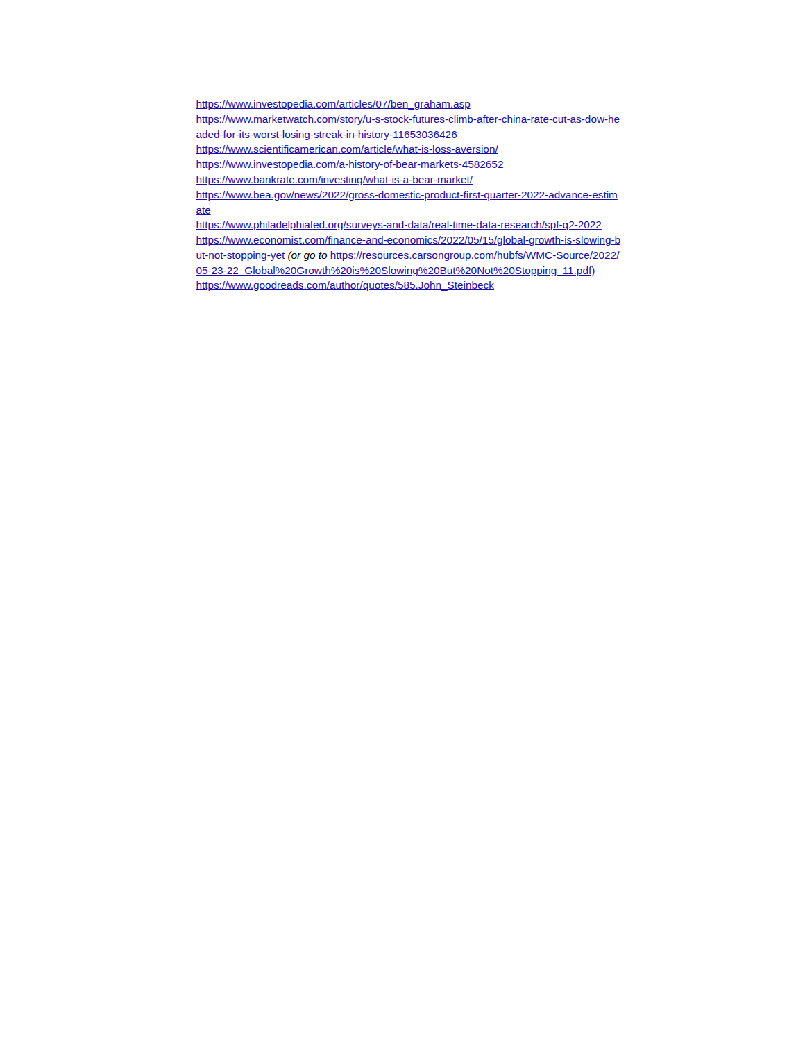https://www.investopedia.com/articles/07/ben_graham.asp
https://www.marketwatch.com/story/u-s-stock-futures-climb-after-china-rate-cut-as-dow-headed-for-its-worst-losing-streak-in-history-11653036426
https://www.scientificamerican.com/article/what-is-loss-aversion/
https://www.investopedia.com/a-history-of-bear-markets-4582652
https://www.bankrate.com/investing/what-is-a-bear-market/
https://www.bea.gov/news/2022/gross-domestic-product-first-quarter-2022-advance-estimate
https://www.philadelphiafed.org/surveys-and-data/real-time-data-research/spf-q2-2022
https://www.economist.com/finance-and-economics/2022/05/15/global-growth-is-slowing-but-not-stopping-yet (or go to https://resources.carsongroup.com/hubfs/WMC-Source/2022/05-23-22_Global%20Growth%20is%20Slowing%20But%20Not%20Stopping_11.pdf)
https://www.goodreads.com/author/quotes/585.John_Steinbeck